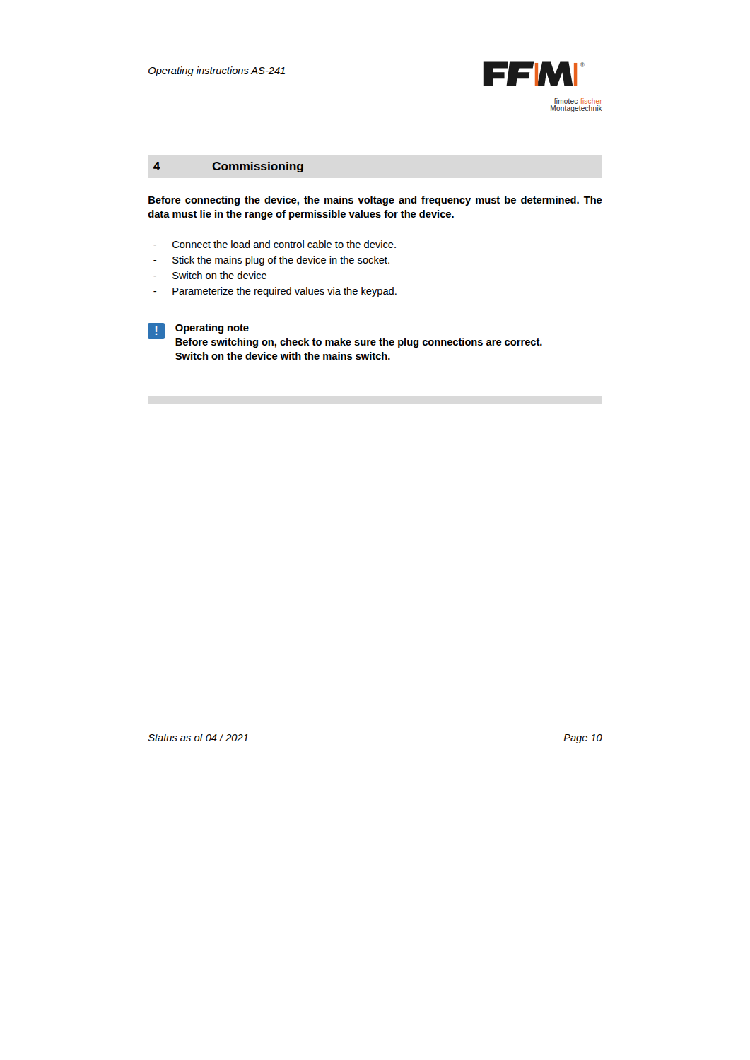Operating instructions AS-241
®
fimotec-fischer
Montagetechnik
4 Commissioning
Before connecting the device, the mains voltage and frequency must be determined. The data must lie in the range of permissible values for the device.
Connect the load and control cable to the device.
Stick the mains plug of the device in the socket.
Switch on the device
Parameterize the required values via the keypad.
!
Operating note Before switching on, check to make sure the plug connections are correct.
Switch on the device with the mains switch.
Status as of 04 / 2021
Page 10